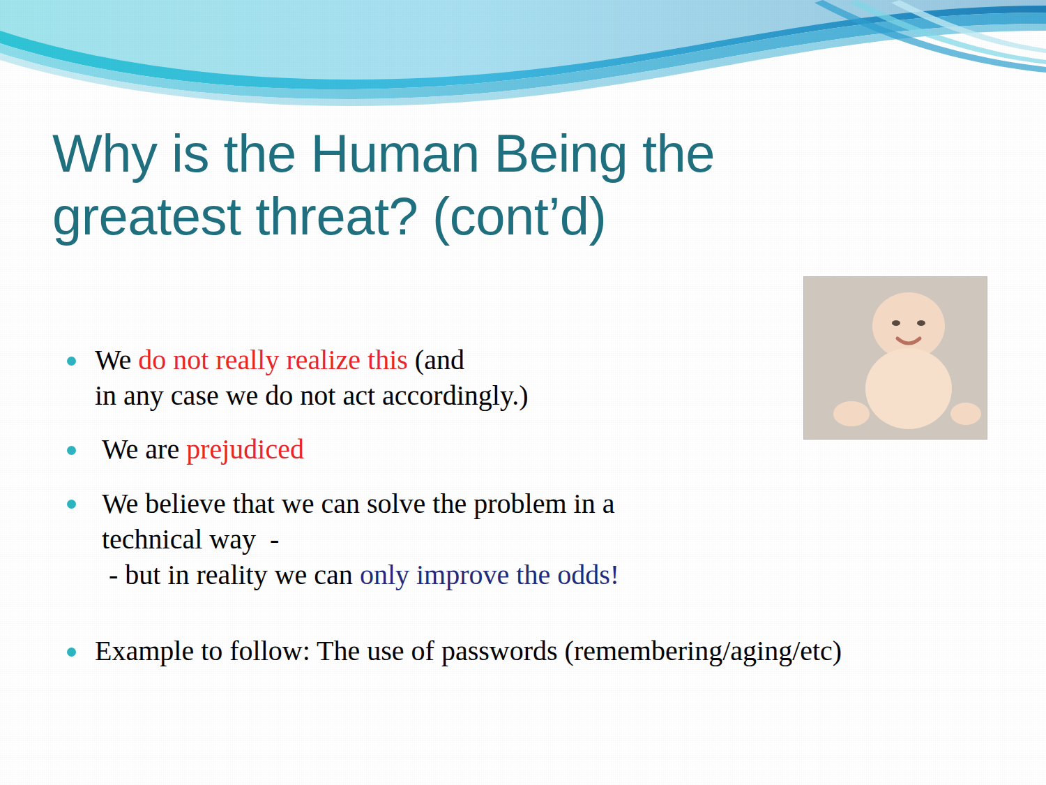Why is the Human Being the greatest threat? (cont’d)
We do not really realize this (and
in any case we do not act accordingly.)
We are prejudiced
We believe that we can solve the problem in a
technical way -
- but in reality we can only improve the odds!
Example to follow: The use of passwords (remembering/aging/etc)